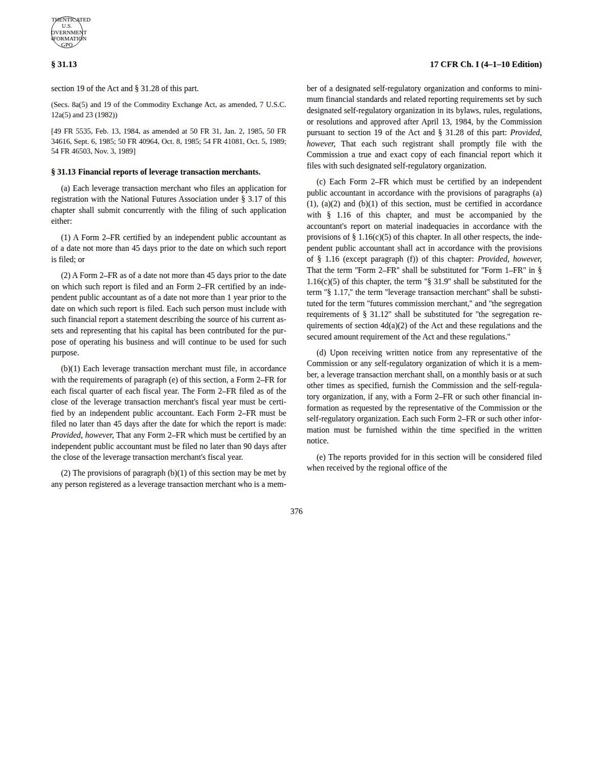AUTHENTICATED
U.S. GOVERNMENT
INFORMATION
GPO
§ 31.13 17 CFR Ch. I (4–1–10 Edition)
section 19 of the Act and § 31.28 of this part.
(Secs. 8a(5) and 19 of the Commodity Exchange Act, as amended, 7 U.S.C. 12a(5) and 23 (1982))
[49 FR 5535, Feb. 13, 1984, as amended at 50 FR 31, Jan. 2, 1985, 50 FR 34616, Sept. 6, 1985; 50 FR 40964, Oct. 8, 1985; 54 FR 41081, Oct. 5, 1989; 54 FR 46503, Nov. 3, 1989]
§ 31.13 Financial reports of leverage transaction merchants.
(a) Each leverage transaction merchant who files an application for registration with the National Futures Association under § 3.17 of this chapter shall submit concurrently with the filing of such application either:
(1) A Form 2–FR certified by an independent public accountant as of a date not more than 45 days prior to the date on which such report is filed; or
(2) A Form 2–FR as of a date not more than 45 days prior to the date on which such report is filed and an Form 2–FR certified by an independent public accountant as of a date not more than 1 year prior to the date on which such report is filed. Each such person must include with such financial report a statement describing the source of his current assets and representing that his capital has been contributed for the purpose of operating his business and will continue to be used for such purpose.
(b)(1) Each leverage transaction merchant must file, in accordance with the requirements of paragraph (e) of this section, a Form 2–FR for each fiscal quarter of each fiscal year. The Form 2–FR filed as of the close of the leverage transaction merchant's fiscal year must be certified by an independent public accountant. Each Form 2–FR must be filed no later than 45 days after the date for which the report is made: Provided, however, That any Form 2–FR which must be certified by an independent public accountant must be filed no later than 90 days after the close of the leverage transaction merchant's fiscal year.
(2) The provisions of paragraph (b)(1) of this section may be met by any person registered as a leverage transaction merchant who is a member of a designated self-regulatory organization and conforms to minimum financial standards and related reporting requirements set by such designated self-regulatory organization in its bylaws, rules, regulations, or resolutions and approved after April 13, 1984, by the Commission pursuant to section 19 of the Act and § 31.28 of this part: Provided, however, That each such registrant shall promptly file with the Commission a true and exact copy of each financial report which it files with such designated self-regulatory organization.
(c) Each Form 2–FR which must be certified by an independent public accountant in accordance with the provisions of paragraphs (a)(1), (a)(2) and (b)(1) of this section, must be certified in accordance with § 1.16 of this chapter, and must be accompanied by the accountant's report on material inadequacies in accordance with the provisions of § 1.16(c)(5) of this chapter. In all other respects, the independent public accountant shall act in accordance with the provisions of § 1.16 (except paragraph (f)) of this chapter: Provided, however, That the term ''Form 2–FR'' shall be substituted for ''Form 1–FR'' in § 1.16(c)(5) of this chapter, the term ''§ 31.9'' shall be substituted for the term ''§ 1.17,'' the term ''leverage transaction merchant'' shall be substituted for the term ''futures commission merchant,'' and ''the segregation requirements of § 31.12'' shall be substituted for ''the segregation requirements of section 4d(a)(2) of the Act and these regulations and the secured amount requirement of the Act and these regulations.''
(d) Upon receiving written notice from any representative of the Commission or any self-regulatory organization of which it is a member, a leverage transaction merchant shall, on a monthly basis or at such other times as specified, furnish the Commission and the self-regulatory organization, if any, with a Form 2–FR or such other financial information as requested by the representative of the Commission or the self-regulatory organization. Each such Form 2–FR or such other information must be furnished within the time specified in the written notice.
(e) The reports provided for in this section will be considered filed when received by the regional office of the
376